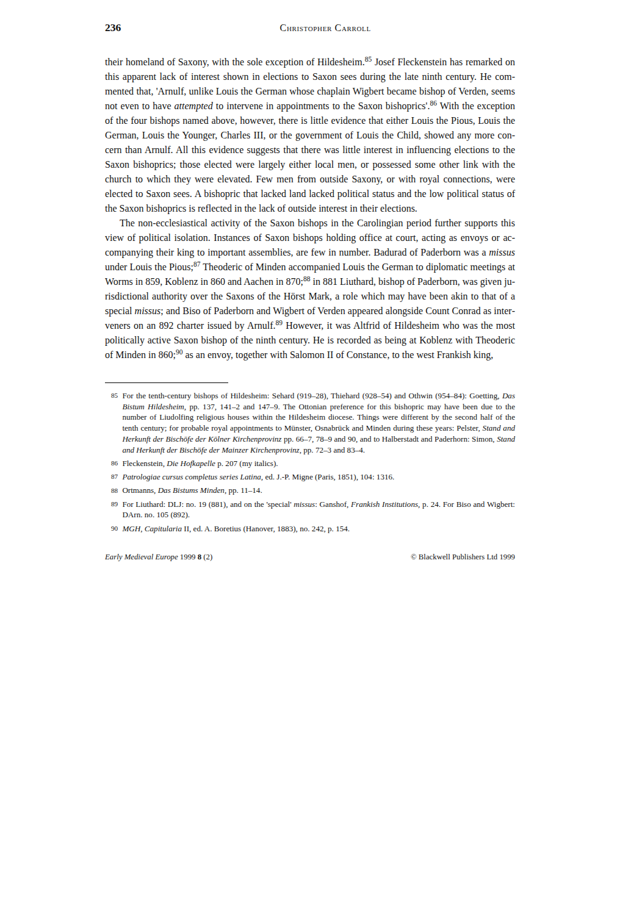236 Christopher Carroll
their homeland of Saxony, with the sole exception of Hildesheim.85 Josef Fleckenstein has remarked on this apparent lack of interest shown in elections to Saxon sees during the late ninth century. He commented that, 'Arnulf, unlike Louis the German whose chaplain Wigbert became bishop of Verden, seems not even to have attempted to intervene in appointments to the Saxon bishoprics'.86 With the exception of the four bishops named above, however, there is little evidence that either Louis the Pious, Louis the German, Louis the Younger, Charles III, or the government of Louis the Child, showed any more concern than Arnulf. All this evidence suggests that there was little interest in influencing elections to the Saxon bishoprics; those elected were largely either local men, or possessed some other link with the church to which they were elevated. Few men from outside Saxony, or with royal connections, were elected to Saxon sees. A bishopric that lacked land lacked political status and the low political status of the Saxon bishoprics is reflected in the lack of outside interest in their elections.
The non-ecclesiastical activity of the Saxon bishops in the Carolingian period further supports this view of political isolation. Instances of Saxon bishops holding office at court, acting as envoys or accompanying their king to important assemblies, are few in number. Badurad of Paderborn was a missus under Louis the Pious;87 Theoderic of Minden accompanied Louis the German to diplomatic meetings at Worms in 859, Koblenz in 860 and Aachen in 870;88 in 881 Liuthard, bishop of Paderborn, was given jurisdictional authority over the Saxons of the Hörst Mark, a role which may have been akin to that of a special missus; and Biso of Paderborn and Wigbert of Verden appeared alongside Count Conrad as interveners on an 892 charter issued by Arnulf.89 However, it was Altfrid of Hildesheim who was the most politically active Saxon bishop of the ninth century. He is recorded as being at Koblenz with Theoderic of Minden in 860;90 as an envoy, together with Salomon II of Constance, to the west Frankish king,
85 For the tenth-century bishops of Hildesheim: Sehard (919–28), Thiehard (928–54) and Othwin (954–84): Goetting, Das Bistum Hildesheim, pp. 137, 141–2 and 147–9. The Ottonian preference for this bishopric may have been due to the number of Liudolfing religious houses within the Hildesheim diocese. Things were different by the second half of the tenth century; for probable royal appointments to Münster, Osnabrück and Minden during these years: Pelster, Stand and Herkunft der Bischöfe der Kölner Kirchenprovinz pp. 66–7, 78–9 and 90, and to Halberstadt and Paderhorn: Simon, Stand and Herkunft der Bischöfe der Mainzer Kirchenprovinz, pp. 72–3 and 83–4.
86 Fleckenstein, Die Hofkapelle p. 207 (my italics).
87 Patrologiae cursus completus series Latina, ed. J.-P. Migne (Paris, 1851), 104: 1316.
88 Ortmanns, Das Bistums Minden, pp. 11–14.
89 For Liuthard: DLJ: no. 19 (881), and on the 'special' missus: Ganshof, Frankish Institutions, p. 24. For Biso and Wigbert: DArn. no. 105 (892).
90 MGH, Capitularia II, ed. A. Boretius (Hanover, 1883), no. 242, p. 154.
Early Medieval Europe 1999 8 (2) © Blackwell Publishers Ltd 1999